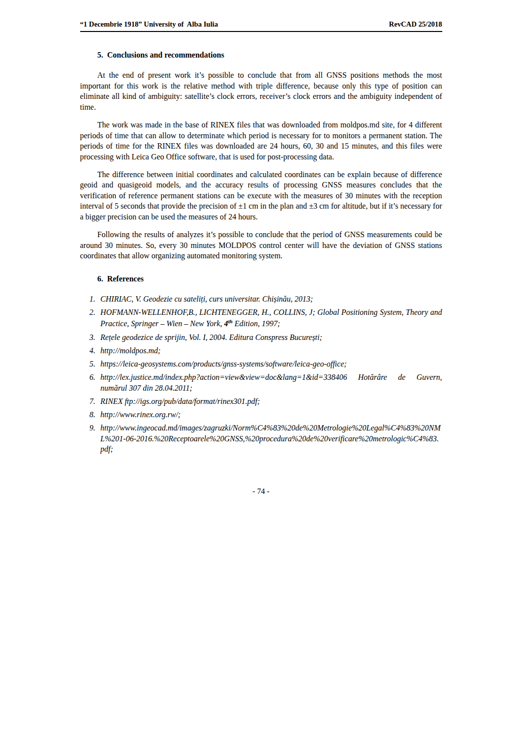“1 Decembrie 1918” University of Alba Iulia RevCAD 25/2018
5. Conclusions and recommendations
At the end of present work it’s possible to conclude that from all GNSS positions methods the most important for this work is the relative method with triple difference, because only this type of position can eliminate all kind of ambiguity: satellite’s clock errors, receiver’s clock errors and the ambiguity independent of time.
The work was made in the base of RINEX files that was downloaded from moldpos.md site, for 4 different periods of time that can allow to determinate which period is necessary for to monitors a permanent station. The periods of time for the RINEX files was downloaded are 24 hours, 60, 30 and 15 minutes, and this files were processing with Leica Geo Office software, that is used for post-processing data.
The difference between initial coordinates and calculated coordinates can be explain because of difference geoid and quasigeoid models, and the accuracy results of processing GNSS measures concludes that the verification of reference permanent stations can be execute with the measures of 30 minutes with the reception interval of 5 seconds that provide the precision of ±1 cm in the plan and ±3 cm for altitude, but if it’s necessary for a bigger precision can be used the measures of 24 hours.
Following the results of analyzes it’s possible to conclude that the period of GNSS measurements could be around 30 minutes. So, every 30 minutes MOLDPOS control center will have the deviation of GNSS stations coordinates that allow organizing automated monitoring system.
6. References
CHIRIAC, V. Geodezie cu sateliți, curs universitar. Chișinău, 2013;
HOFMANN-WELLENHOF,B., LICHTENEGGER, H., COLLINS, J; Global Positioning System, Theory and Practice, Springer – Wien – New York, 4th Edition, 1997;
Rețele geodezice de sprijin, Vol. I, 2004. Editura Conspress București;
http://moldpos.md;
https://leica-geosystems.com/products/gnss-systems/software/leica-geo-office;
http://lex.justice.md/index.php?action=view&view=doc&lang=1&id=338406 Hotărâre de Guvern, numărul 307 din 28.04.2011;
RINEX ftp://igs.org/pub/data/format/rinex301.pdf;
http://www.rinex.org.rw/;
http://www.ingeocad.md/images/zagruzki/Norm%C4%83%20de%20Metrologie%20Legal%C4%83%20NML%201-06-2016.%20Receptoarele%20GNSS,%20procedura%20de%20verificare%20metrologic%C4%83.pdf;
- 74 -